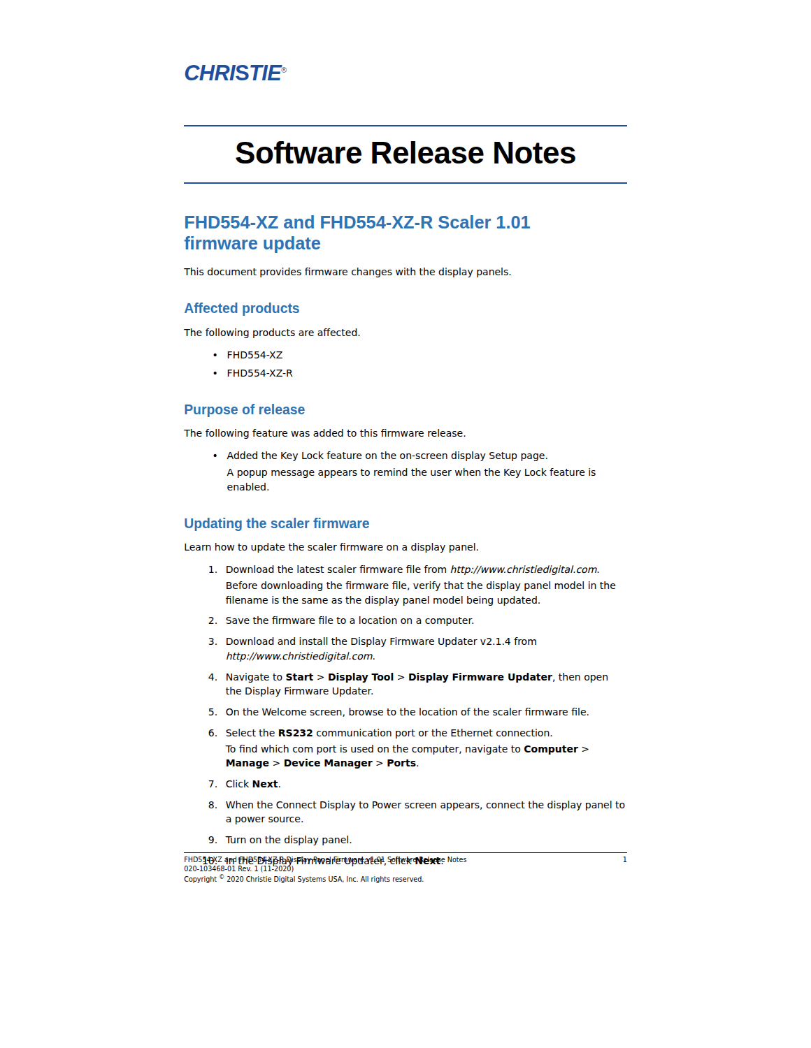CHRISTIE®
Software Release Notes
FHD554-XZ and FHD554-XZ-R Scaler 1.01
firmware update
This document provides firmware changes with the display panels.
Affected products
The following products are affected.
FHD554-XZ
FHD554-XZ-R
Purpose of release
The following feature was added to this firmware release.
Added the Key Lock feature on the on-screen display Setup page.
A popup message appears to remind the user when the Key Lock feature is enabled.
Updating the scaler firmware
Learn how to update the scaler firmware on a display panel.
Download the latest scaler firmware file from http://www.christiedigital.com.
Before downloading the firmware file, verify that the display panel model in the filename is the same as the display panel model being updated.
Save the firmware file to a location on a computer.
Download and install the Display Firmware Updater v2.1.4 from http://www.christiedigital.com.
Navigate to Start > Display Tool > Display Firmware Updater, then open the Display Firmware Updater.
On the Welcome screen, browse to the location of the scaler firmware file.
Select the RS232 communication port or the Ethernet connection.
To find which com port is used on the computer, navigate to Computer > Manage > Device Manager > Ports.
Click Next.
When the Connect Display to Power screen appears, connect the display panel to a power source.
Turn on the display panel.
In the Display Firmware Updater, click Next.
1
FHD554-XZ and FHD554-XZ-R Display Panel Firmware v1.01 Software Release Notes
020-103468-01 Rev. 1 (11-2020)
Copyright © 2020 Christie Digital Systems USA, Inc. All rights reserved.